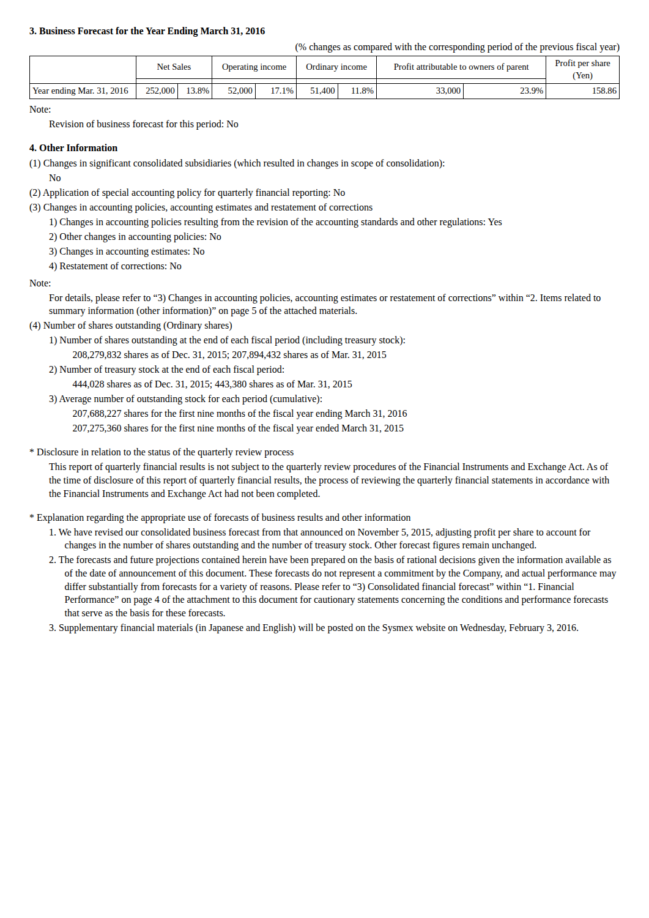3. Business Forecast for the Year Ending March 31, 2016
(% changes as compared with the corresponding period of the previous fiscal year)
| | Net Sales | Operating income | Ordinary income | Profit attributable to owners of parent | Profit per share (Yen) |
| --- | --- | --- | --- | --- | --- |
| Year ending Mar. 31, 2016 | 252,000 | 13.8% | 52,000 | 17.1% | 51,400 | 11.8% | 33,000 | 23.9% | 158.86 |
Note:
Revision of business forecast for this period: No
4. Other Information
(1) Changes in significant consolidated subsidiaries (which resulted in changes in scope of consolidation):
No
(2) Application of special accounting policy for quarterly financial reporting: No
(3) Changes in accounting policies, accounting estimates and restatement of corrections
1) Changes in accounting policies resulting from the revision of the accounting standards and other regulations: Yes
2) Other changes in accounting policies: No
3) Changes in accounting estimates: No
4) Restatement of corrections: No
Note:
For details, please refer to “3) Changes in accounting policies, accounting estimates or restatement of corrections” within “2. Items related to summary information (other information)” on page 5 of the attached materials.
(4) Number of shares outstanding (Ordinary shares)
1) Number of shares outstanding at the end of each fiscal period (including treasury stock):
208,279,832 shares as of Dec. 31, 2015; 207,894,432 shares as of Mar. 31, 2015
2) Number of treasury stock at the end of each fiscal period:
444,028 shares as of Dec. 31, 2015; 443,380 shares as of Mar. 31, 2015
3) Average number of outstanding stock for each period (cumulative):
207,688,227 shares for the first nine months of the fiscal year ending March 31, 2016
207,275,360 shares for the first nine months of the fiscal year ended March 31, 2015
* Disclosure in relation to the status of the quarterly review process
This report of quarterly financial results is not subject to the quarterly review procedures of the Financial Instruments and Exchange Act. As of the time of disclosure of this report of quarterly financial results, the process of reviewing the quarterly financial statements in accordance with the Financial Instruments and Exchange Act had not been completed.
* Explanation regarding the appropriate use of forecasts of business results and other information
1. We have revised our consolidated business forecast from that announced on November 5, 2015, adjusting profit per share to account for changes in the number of shares outstanding and the number of treasury stock. Other forecast figures remain unchanged.
2. The forecasts and future projections contained herein have been prepared on the basis of rational decisions given the information available as of the date of announcement of this document. These forecasts do not represent a commitment by the Company, and actual performance may differ substantially from forecasts for a variety of reasons. Please refer to “3) Consolidated financial forecast” within “1. Financial Performance” on page 4 of the attachment to this document for cautionary statements concerning the conditions and performance forecasts that serve as the basis for these forecasts.
3. Supplementary financial materials (in Japanese and English) will be posted on the Sysmex website on Wednesday, February 3, 2016.